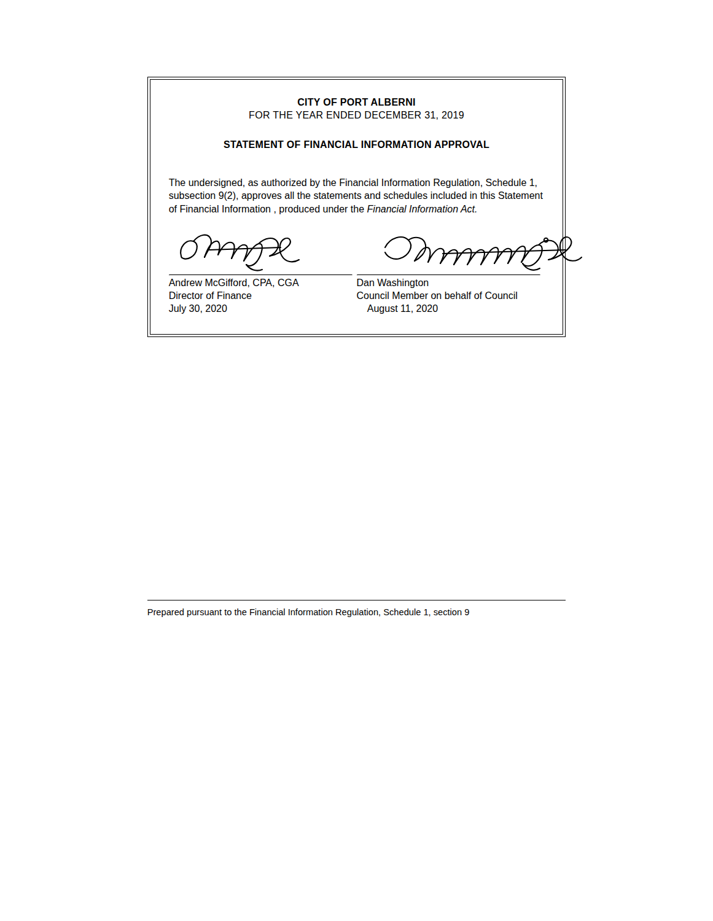CITY OF PORT ALBERNI FOR THE YEAR ENDED DECEMBER 31, 2019
STATEMENT OF FINANCIAL INFORMATION APPROVAL
The undersigned, as authorized by the Financial Information Regulation, Schedule 1, subsection 9(2), approves all the statements and schedules included in this Statement of Financial Information , produced under the Financial Information Act.
| Andrew McGifford, CPA, CGA Director of Finance July 30, 2020 | Dan Washington Council Member on behalf of Council August 11, 2020 |
Prepared pursuant to the Financial Information Regulation, Schedule 1, section 9